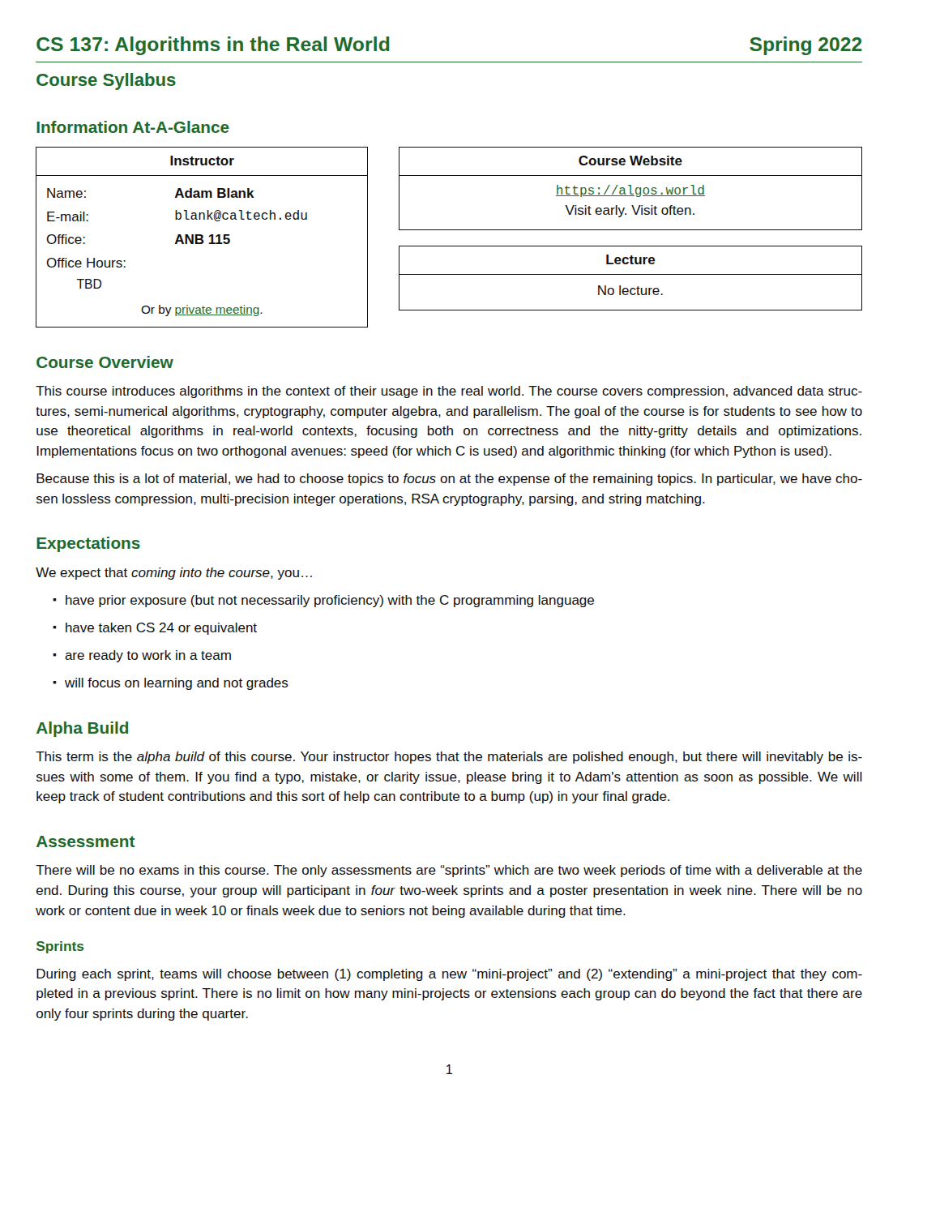CS 137: Algorithms in the Real World
Spring 2022
Course Syllabus
Information At-A-Glance
Instructor
| Name: | Adam Blank |
| E-mail: | blank@caltech.edu |
| Office: | ANB 115 |
| Office Hours: | |
TBD
Or by private meeting.
Course Website
https://algos.world Visit early. Visit often.
Lecture
No lecture.
Course Overview
This course introduces algorithms in the context of their usage in the real world. The course covers compression, advanced data structures, semi-numerical algorithms, cryptography, computer algebra, and parallelism. The goal of the course is for students to see how to use theoretical algorithms in real-world contexts, focusing both on correctness and the nitty-gritty details and optimizations. Implementations focus on two orthogonal avenues: speed (for which C is used) and algorithmic thinking (for which Python is used).
Because this is a lot of material, we had to choose topics to focus on at the expense of the remaining topics. In particular, we have chosen lossless compression, multi-precision integer operations, RSA cryptography, parsing, and string matching.
Expectations
We expect that coming into the course, you…
have prior exposure (but not necessarily proficiency) with the C programming language
have taken CS 24 or equivalent
are ready to work in a team
will focus on learning and not grades
Alpha Build
This term is the alpha build of this course. Your instructor hopes that the materials are polished enough, but there will inevitably be issues with some of them. If you find a typo, mistake, or clarity issue, please bring it to Adam's attention as soon as possible. We will keep track of student contributions and this sort of help can contribute to a bump (up) in your final grade.
Assessment
There will be no exams in this course. The only assessments are “sprints” which are two week periods of time with a deliverable at the end. During this course, your group will participant in four two-week sprints and a poster presentation in week nine. There will be no work or content due in week 10 or finals week due to seniors not being available during that time.
Sprints
During each sprint, teams will choose between (1) completing a new “mini-project” and (2) “extending” a mini-project that they completed in a previous sprint. There is no limit on how many mini-projects or extensions each group can do beyond the fact that there are only four sprints during the quarter.
1